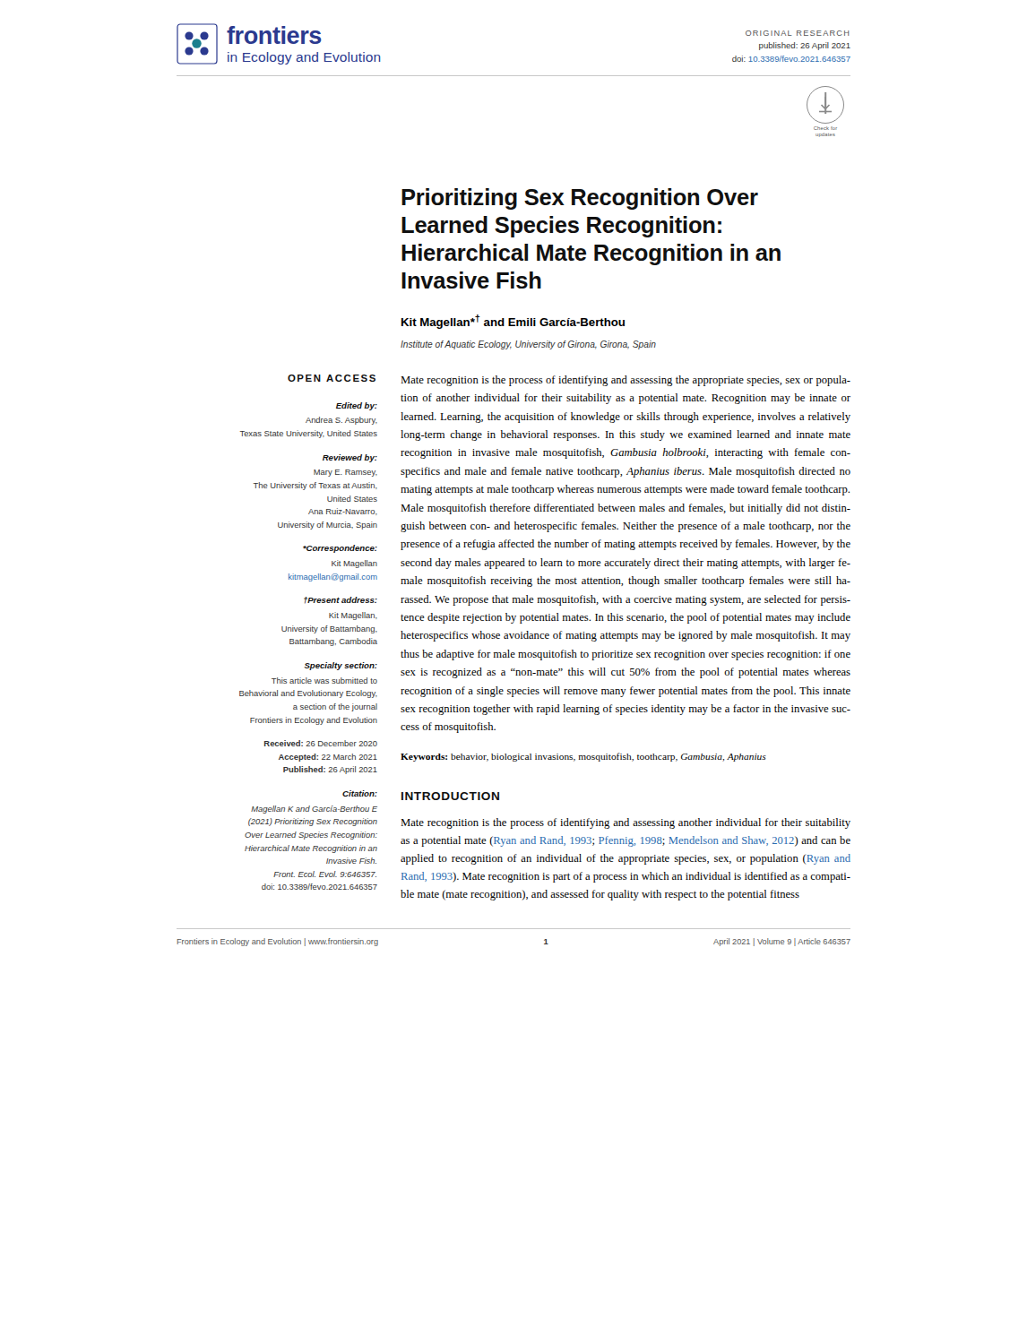frontiers
in Ecology and Evolution
ORIGINAL RESEARCH
published: 26 April 2021
doi: 10.3389/fevo.2021.646357
Check for
updates
Prioritizing Sex Recognition Over Learned Species Recognition: Hierarchical Mate Recognition in an Invasive Fish
Kit Magellan*† and Emili García-Berthou
Institute of Aquatic Ecology, University of Girona, Girona, Spain
OPEN ACCESS
Edited by:
Andrea S. Aspbury,
Texas State University, United States
Reviewed by:
Mary E. Ramsey,
The University of Texas at Austin,
United States
Ana Ruiz-Navarro,
University of Murcia, Spain
*Correspondence:
Kit Magellan
kitmagellan@gmail.com
†Present address:
Kit Magellan,
University of Battambang,
Battambang, Cambodia
Specialty section:
This article was submitted to
Behavioral and Evolutionary Ecology,
a section of the journal
Frontiers in Ecology and Evolution
Received: 26 December 2020
Accepted: 22 March 2021
Published: 26 April 2021
Citation:
Magellan K and García-Berthou E
(2021) Prioritizing Sex Recognition
Over Learned Species Recognition:
Hierarchical Mate Recognition in an
Invasive Fish.
Front. Ecol. Evol. 9:646357.
doi: 10.3389/fevo.2021.646357
Mate recognition is the process of identifying and assessing the appropriate species, sex or population of another individual for their suitability as a potential mate. Recognition may be innate or learned. Learning, the acquisition of knowledge or skills through experience, involves a relatively long-term change in behavioral responses. In this study we examined learned and innate mate recognition in invasive male mosquitofish, Gambusia holbrooki, interacting with female conspecifics and male and female native toothcarp, Aphanius iberus. Male mosquitofish directed no mating attempts at male toothcarp whereas numerous attempts were made toward female toothcarp. Male mosquitofish therefore differentiated between males and females, but initially did not distinguish between con- and heterospecific females. Neither the presence of a male toothcarp, nor the presence of a refugia affected the number of mating attempts received by females. However, by the second day males appeared to learn to more accurately direct their mating attempts, with larger female mosquitofish receiving the most attention, though smaller toothcarp females were still harassed. We propose that male mosquitofish, with a coercive mating system, are selected for persistence despite rejection by potential mates. In this scenario, the pool of potential mates may include heterospecifics whose avoidance of mating attempts may be ignored by male mosquitofish. It may thus be adaptive for male mosquitofish to prioritize sex recognition over species recognition: if one sex is recognized as a “non-mate” this will cut 50% from the pool of potential mates whereas recognition of a single species will remove many fewer potential mates from the pool. This innate sex recognition together with rapid learning of species identity may be a factor in the invasive success of mosquitofish.
Keywords: behavior, biological invasions, mosquitofish, toothcarp, Gambusia, Aphanius
INTRODUCTION
Mate recognition is the process of identifying and assessing another individual for their suitability as a potential mate (Ryan and Rand, 1993; Pfennig, 1998; Mendelson and Shaw, 2012) and can be applied to recognition of an individual of the appropriate species, sex, or population (Ryan and Rand, 1993). Mate recognition is part of a process in which an individual is identified as a compatible mate (mate recognition), and assessed for quality with respect to the potential fitness
Frontiers in Ecology and Evolution | www.frontiersin.org
1
April 2021 | Volume 9 | Article 646357